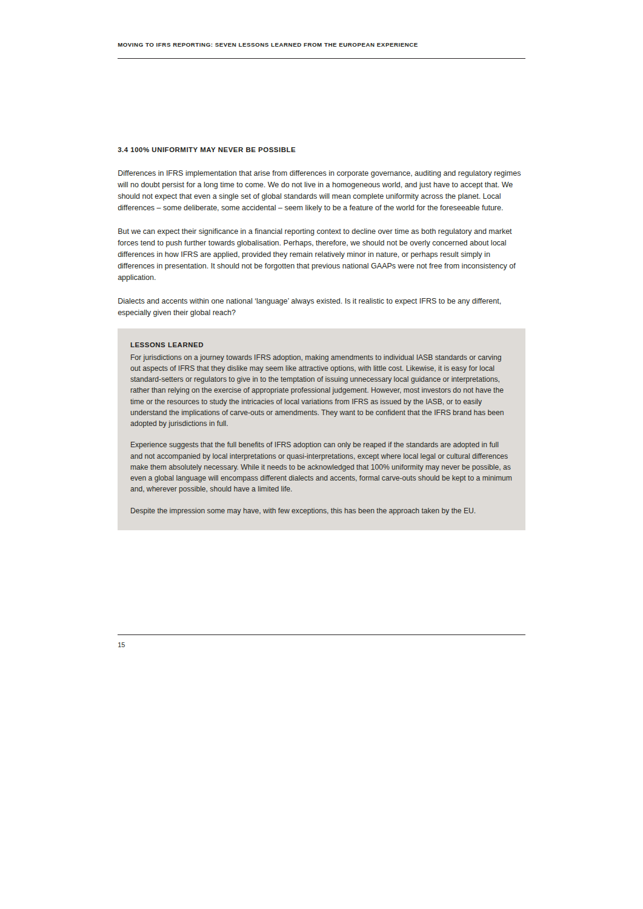Moving to IFRS reporting: seven lessons learned from the European experience
3.4 100% uniformity may never be possible
Differences in IFRS implementation that arise from differences in corporate governance, auditing and regulatory regimes will no doubt persist for a long time to come. We do not live in a homogeneous world, and just have to accept that. We should not expect that even a single set of global standards will mean complete uniformity across the planet. Local differences – some deliberate, some accidental – seem likely to be a feature of the world for the foreseeable future.
But we can expect their significance in a financial reporting context to decline over time as both regulatory and market forces tend to push further towards globalisation. Perhaps, therefore, we should not be overly concerned about local differences in how IFRS are applied, provided they remain relatively minor in nature, or perhaps result simply in differences in presentation. It should not be forgotten that previous national GAAPs were not free from inconsistency of application.
Dialects and accents within one national ‘language’ always existed. Is it realistic to expect IFRS to be any different, especially given their global reach?
Lessons learned
For jurisdictions on a journey towards IFRS adoption, making amendments to individual IASB standards or carving out aspects of IFRS that they dislike may seem like attractive options, with little cost. Likewise, it is easy for local standard-setters or regulators to give in to the temptation of issuing unnecessary local guidance or interpretations, rather than relying on the exercise of appropriate professional judgement. However, most investors do not have the time or the resources to study the intricacies of local variations from IFRS as issued by the IASB, or to easily understand the implications of carve-outs or amendments. They want to be confident that the IFRS brand has been adopted by jurisdictions in full.
Experience suggests that the full benefits of IFRS adoption can only be reaped if the standards are adopted in full and not accompanied by local interpretations or quasi-interpretations, except where local legal or cultural differences make them absolutely necessary. While it needs to be acknowledged that 100% uniformity may never be possible, as even a global language will encompass different dialects and accents, formal carve-outs should be kept to a minimum and, wherever possible, should have a limited life.
Despite the impression some may have, with few exceptions, this has been the approach taken by the EU.
15